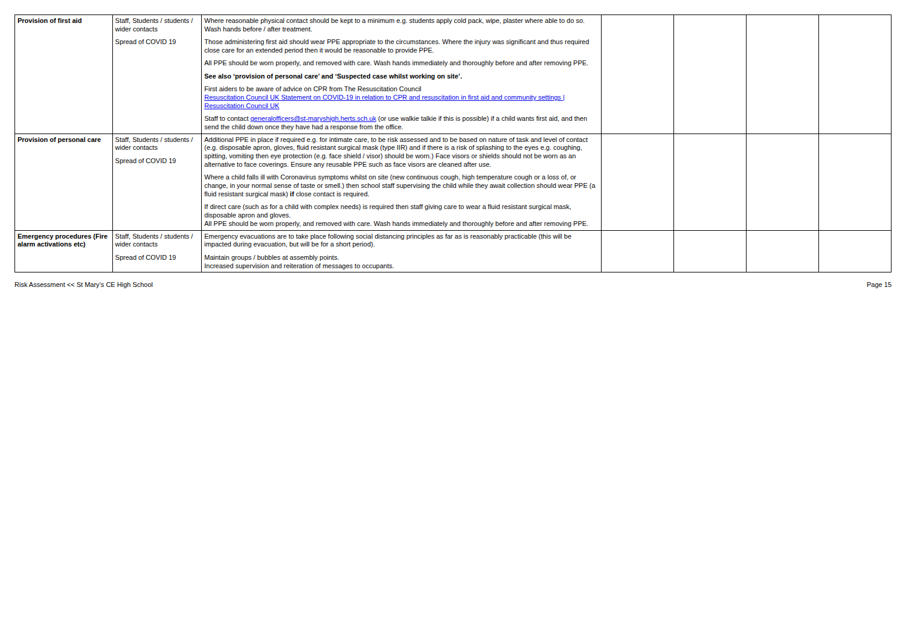| Provision of first aid | Staff, Students / students / wider contacts Spread of COVID 19 | Where reasonable physical contact should be kept to a minimum e.g. students apply cold pack, wipe, plaster where able to do so. Wash hands before / after treatment. Those administering first aid should wear PPE appropriate to the circumstances. Where the injury was significant and thus required close care for an extended period then it would be reasonable to provide PPE. All PPE should be worn properly, and removed with care. Wash hands immediately and thoroughly before and after removing PPE. See also ‘provision of personal care’ and ‘Suspected case whilst working on site’. First aiders to be aware of advice on CPR from The Resuscitation Council Resuscitation Council UK Statement on COVID-19 in relation to CPR and resuscitation in first aid and community settings / Resuscitation Council UK Staff to contact generalofficers@st-maryshigh.herts.sch.uk (or use walkie talkie if this is possible) if a child wants first aid, and then send the child down once they have had a response from the office. | | | | |
| Provision of personal care | Staff, Students / students / wider contacts Spread of COVID 19 | Additional PPE in place if required e.g. for intimate care, to be risk assessed and to be based on nature of task and level of contact (e.g. disposable apron, gloves, fluid resistant surgical mask (type IIR) and if there is a risk of splashing to the eyes e.g. coughing, spitting, vomiting then eye protection (e.g. face shield / visor) should be worn.) Face visors or shields should not be worn as an alternative to face coverings. Ensure any reusable PPE such as face visors are cleaned after use. Where a child falls ill with Coronavirus symptoms whilst on site (new continuous cough, high temperature cough or a loss of, or change, in your normal sense of taste or smell.) then school staff supervising the child while they await collection should wear PPE (a fluid resistant surgical mask) if close contact is required. If direct care (such as for a child with complex needs) is required then staff giving care to wear a fluid resistant surgical mask, disposable apron and gloves. All PPE should be worn properly, and removed with care. Wash hands immediately and thoroughly before and after removing PPE. | | | | |
| Emergency procedures (Fire alarm activations etc) | Staff, Students / students / wider contacts Spread of COVID 19 | Emergency evacuations are to take place following social distancing principles as far as is reasonably practicable (this will be impacted during evacuation, but will be for a short period). Maintain groups / bubbles at assembly points. Increased supervision and reiteration of messages to occupants. | | | | |
Risk Assessment << St Mary’s CE High School Page 15